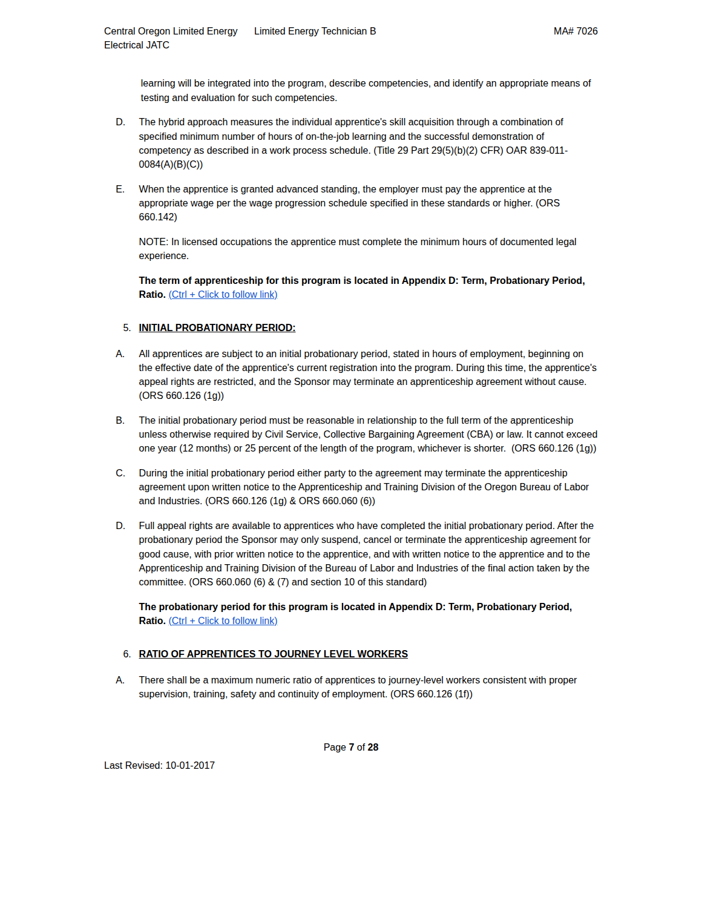Central Oregon Limited Energy Electrical JATC
Limited Energy Technician B
MA# 7026
learning will be integrated into the program, describe competencies, and identify an appropriate means of testing and evaluation for such competencies.
D.
The hybrid approach measures the individual apprentice's skill acquisition through a combination of specified minimum number of hours of on-the-job learning and the successful demonstration of competency as described in a work process schedule. (Title 29 Part 29(5)(b)(2) CFR) OAR 839-011-0084(A)(B)(C))
E.
When the apprentice is granted advanced standing, the employer must pay the apprentice at the appropriate wage per the wage progression schedule specified in these standards or higher. (ORS 660.142)
NOTE: In licensed occupations the apprentice must complete the minimum hours of documented legal experience.
The term of apprenticeship for this program is located in Appendix D: Term, Probationary Period, Ratio. (Ctrl + Click to follow link)
5. INITIAL PROBATIONARY PERIOD:
A.
All apprentices are subject to an initial probationary period, stated in hours of employment, beginning on the effective date of the apprentice's current registration into the program. During this time, the apprentice's appeal rights are restricted, and the Sponsor may terminate an apprenticeship agreement without cause. (ORS 660.126 (1g))
B.
The initial probationary period must be reasonable in relationship to the full term of the apprenticeship unless otherwise required by Civil Service, Collective Bargaining Agreement (CBA) or law. It cannot exceed one year (12 months) or 25 percent of the length of the program, whichever is shorter. (ORS 660.126 (1g))
C.
During the initial probationary period either party to the agreement may terminate the apprenticeship agreement upon written notice to the Apprenticeship and Training Division of the Oregon Bureau of Labor and Industries. (ORS 660.126 (1g) & ORS 660.060 (6))
D.
Full appeal rights are available to apprentices who have completed the initial probationary period. After the probationary period the Sponsor may only suspend, cancel or terminate the apprenticeship agreement for good cause, with prior written notice to the apprentice, and with written notice to the apprentice and to the Apprenticeship and Training Division of the Bureau of Labor and Industries of the final action taken by the committee. (ORS 660.060 (6) & (7) and section 10 of this standard)
The probationary period for this program is located in Appendix D: Term, Probationary Period, Ratio. (Ctrl + Click to follow link)
6. RATIO OF APPRENTICES TO JOURNEY LEVEL WORKERS
A.
There shall be a maximum numeric ratio of apprentices to journey-level workers consistent with proper supervision, training, safety and continuity of employment. (ORS 660.126 (1f))
Page 7 of 28
Last Revised: 10-01-2017